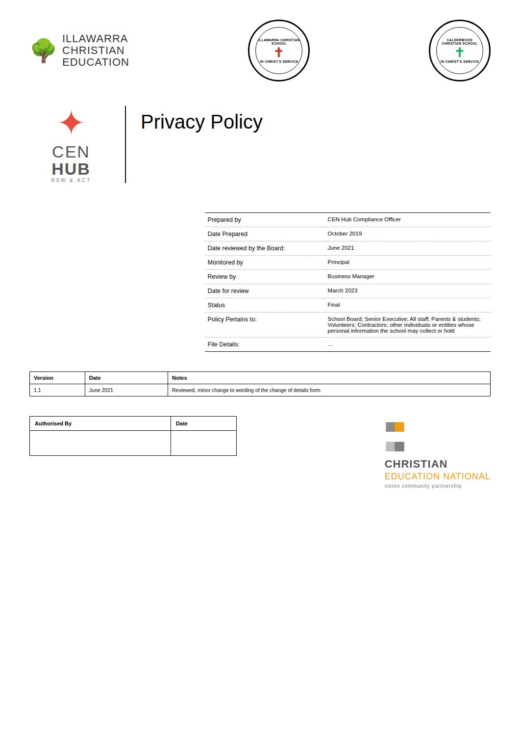🌳
ILLAWARRA
CHRISTIAN
EDUCATION
ILLAWARRA CHRISTIAN SCHOOL
✝
IN CHRIST'S SERVICE
CALDERWOOD CHRISTIAN SCHOOL
✝
IN CHRIST'S SERVICE
✦
CEN
HUB
NSW & ACT
Privacy Policy
| Prepared by | CEN Hub Compliance Officer |
| Date Prepared | October 2019 |
| Date reviewed by the Board: | June 2021 |
| Monitored by | Principal |
| Review by | Business Manager |
| Date for review | March 2023 |
| Status | Final |
| Policy Pertains to: | School Board; Senior Executive; All staff; Parents & students; Volunteers; Contractors; other individuals or entities whose personal information the school may collect or hold |
| File Details: | … |
| Version | Date | Notes |
| --- | --- | --- |
| 1.1 | June 2021 | Reviewed, minor change to wording of the change of details form. |
| Authorised By | Date |
| --- | --- |
■■
■■
CHRISTIAN
EDUCATION NATIONAL
vision community partnership